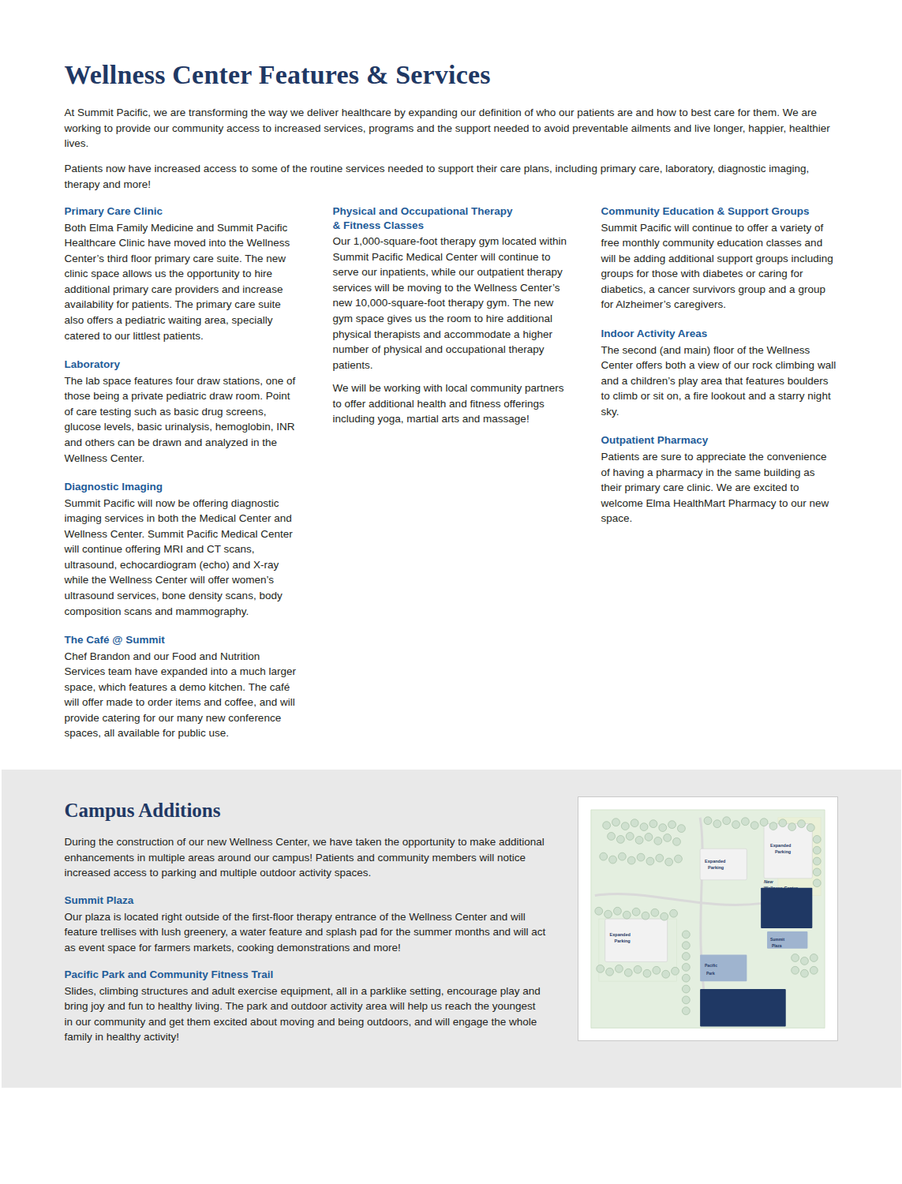Wellness Center Features & Services
At Summit Pacific, we are transforming the way we deliver healthcare by expanding our definition of who our patients are and how to best care for them. We are working to provide our community access to increased services, programs and the support needed to avoid preventable ailments and live longer, happier, healthier lives.
Patients now have increased access to some of the routine services needed to support their care plans, including primary care, laboratory, diagnostic imaging, therapy and more!
Primary Care Clinic
Both Elma Family Medicine and Summit Pacific Healthcare Clinic have moved into the Wellness Center’s third floor primary care suite. The new clinic space allows us the opportunity to hire additional primary care providers and increase availability for patients. The primary care suite also offers a pediatric waiting area, specially catered to our littlest patients.
Laboratory
The lab space features four draw stations, one of those being a private pediatric draw room. Point of care testing such as basic drug screens, glucose levels, basic urinalysis, hemoglobin, INR and others can be drawn and analyzed in the Wellness Center.
Diagnostic Imaging
Summit Pacific will now be offering diagnostic imaging services in both the Medical Center and Wellness Center. Summit Pacific Medical Center will continue offering MRI and CT scans, ultrasound, echocardiogram (echo) and X-ray while the Wellness Center will offer women’s ultrasound services, bone density scans, body composition scans and mammography.
The Café @ Summit
Chef Brandon and our Food and Nutrition Services team have expanded into a much larger space, which features a demo kitchen. The café will offer made to order items and coffee, and will provide catering for our many new conference spaces, all available for public use.
Physical and Occupational Therapy
& Fitness Classes
Our 1,000-square-foot therapy gym located within Summit Pacific Medical Center will continue to serve our inpatients, while our outpatient therapy services will be moving to the Wellness Center’s new 10,000-square-foot therapy gym. The new gym space gives us the room to hire additional physical therapists and accommodate a higher number of physical and occupational therapy patients.
We will be working with local community partners to offer additional health and fitness offerings including yoga, martial arts and massage!
Community Education & Support Groups
Summit Pacific will continue to offer a variety of free monthly community education classes and will be adding additional support groups including groups for those with diabetes or caring for diabetics, a cancer survivors group and a group for Alzheimer’s caregivers.
Indoor Activity Areas
The second (and main) floor of the Wellness Center offers both a view of our rock climbing wall and a children’s play area that features boulders to climb or sit on, a fire lookout and a starry night sky.
Outpatient Pharmacy
Patients are sure to appreciate the convenience of having a pharmacy in the same building as their primary care clinic. We are excited to welcome Elma HealthMart Pharmacy to our new space.
Campus Additions
During the construction of our new Wellness Center, we have taken the opportunity to make additional enhancements in multiple areas around our campus! Patients and community members will notice increased access to parking and multiple outdoor activity spaces.
Summit Plaza
Our plaza is located right outside of the first-floor therapy entrance of the Wellness Center and will feature trellises with lush greenery, a water feature and splash pad for the summer months and will act as event space for farmers markets, cooking demonstrations and more!
Pacific Park and Community Fitness Trail
Slides, climbing structures and adult exercise equipment, all in a parklike setting, encourage play and bring joy and fun to healthy living. The park and outdoor activity area will help us reach the youngest in our community and get them excited about moving and being outdoors, and will engage the whole family in healthy activity!
Expanded Parking Expanded Parking Expanded Parking New Wellness Center Summit Plaza Pacific Park Existing Medical Center